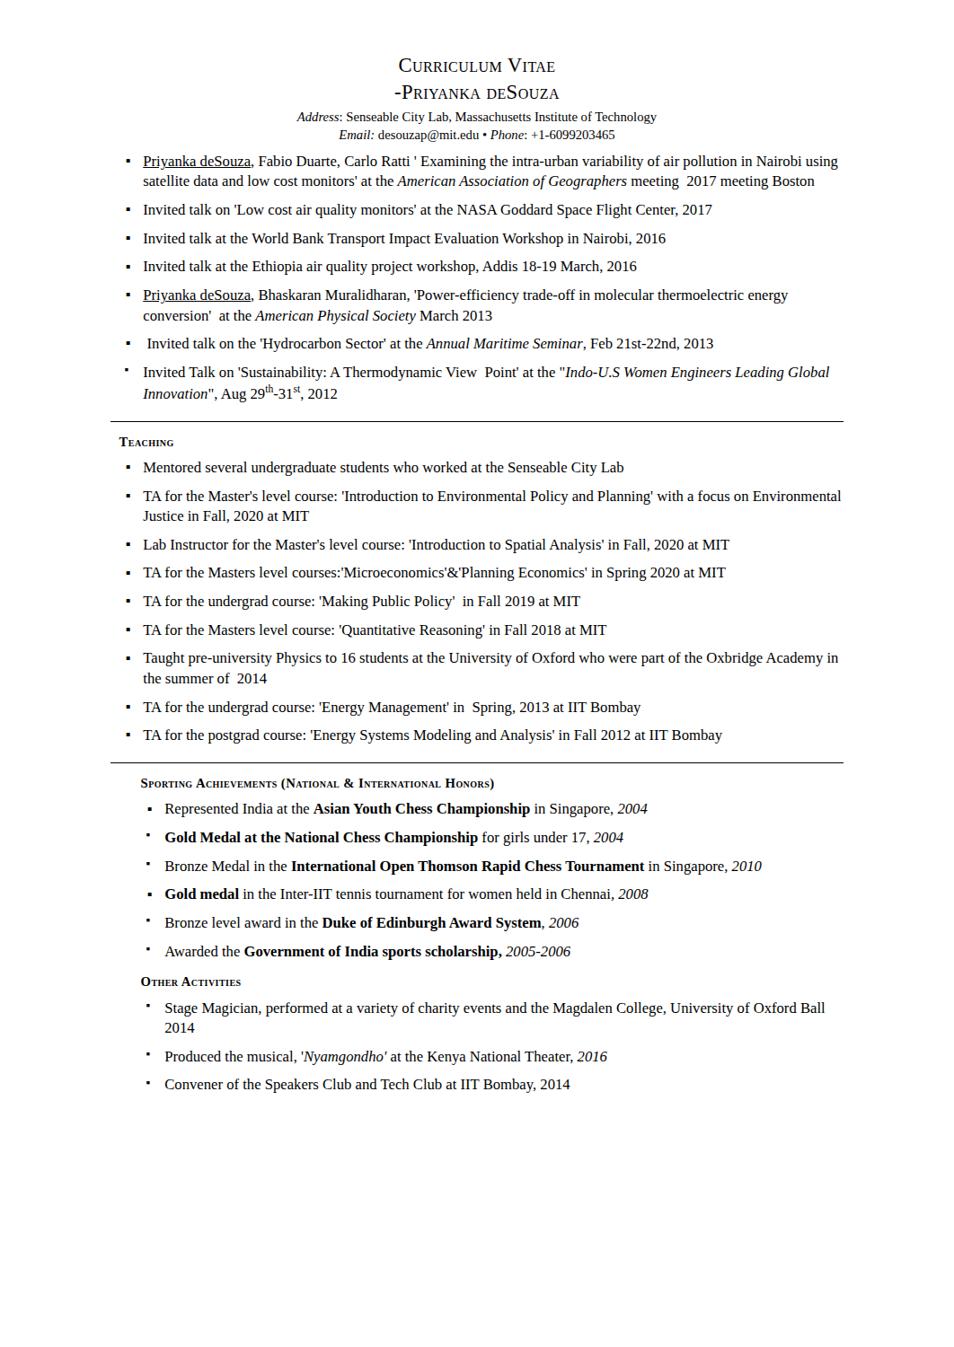Curriculum Vitae-Priyanka deSouza
Address: Senseable City Lab, Massachusetts Institute of Technology
Email: desouzap@mit.edu • Phone: +1-6099203465
Priyanka deSouza, Fabio Duarte, Carlo Ratti ' Examining the intra-urban variability of air pollution in Nairobi using satellite data and low cost monitors' at the American Association of Geographers meeting 2017 meeting Boston
Invited talk on 'Low cost air quality monitors' at the NASA Goddard Space Flight Center, 2017
Invited talk at the World Bank Transport Impact Evaluation Workshop in Nairobi, 2016
Invited talk at the Ethiopia air quality project workshop, Addis 18-19 March, 2016
Priyanka deSouza, Bhaskaran Muralidharan, 'Power-efficiency trade-off in molecular thermoelectric energy conversion' at the American Physical Society March 2013
Invited talk on the 'Hydrocarbon Sector' at the Annual Maritime Seminar, Feb 21st-22nd, 2013
Invited Talk on 'Sustainability: A Thermodynamic View Point' at the "Indo-U.S Women Engineers Leading Global Innovation", Aug 29th-31st, 2012
Teaching
Mentored several undergraduate students who worked at the Senseable City Lab
TA for the Master's level course: 'Introduction to Environmental Policy and Planning' with a focus on Environmental Justice in Fall, 2020 at MIT
Lab Instructor for the Master's level course: 'Introduction to Spatial Analysis' in Fall, 2020 at MIT
TA for the Masters level courses:'Microeconomics'&'Planning Economics' in Spring 2020 at MIT
TA for the undergrad course: 'Making Public Policy' in Fall 2019 at MIT
TA for the Masters level course: 'Quantitative Reasoning' in Fall 2018 at MIT
Taught pre-university Physics to 16 students at the University of Oxford who were part of the Oxbridge Academy in the summer of 2014
TA for the undergrad course: 'Energy Management' in Spring, 2013 at IIT Bombay
TA for the postgrad course: 'Energy Systems Modeling and Analysis' in Fall 2012 at IIT Bombay
Sporting Achievements (National & International Honors)
Represented India at the Asian Youth Chess Championship in Singapore, 2004
Gold Medal at the National Chess Championship for girls under 17, 2004
Bronze Medal in the International Open Thomson Rapid Chess Tournament in Singapore, 2010
Gold medal in the Inter-IIT tennis tournament for women held in Chennai, 2008
Bronze level award in the Duke of Edinburgh Award System, 2006
Awarded the Government of India sports scholarship, 2005-2006
Other Activities
Stage Magician, performed at a variety of charity events and the Magdalen College, University of Oxford Ball 2014
Produced the musical, 'Nyamgondho' at the Kenya National Theater, 2016
Convener of the Speakers Club and Tech Club at IIT Bombay, 2014